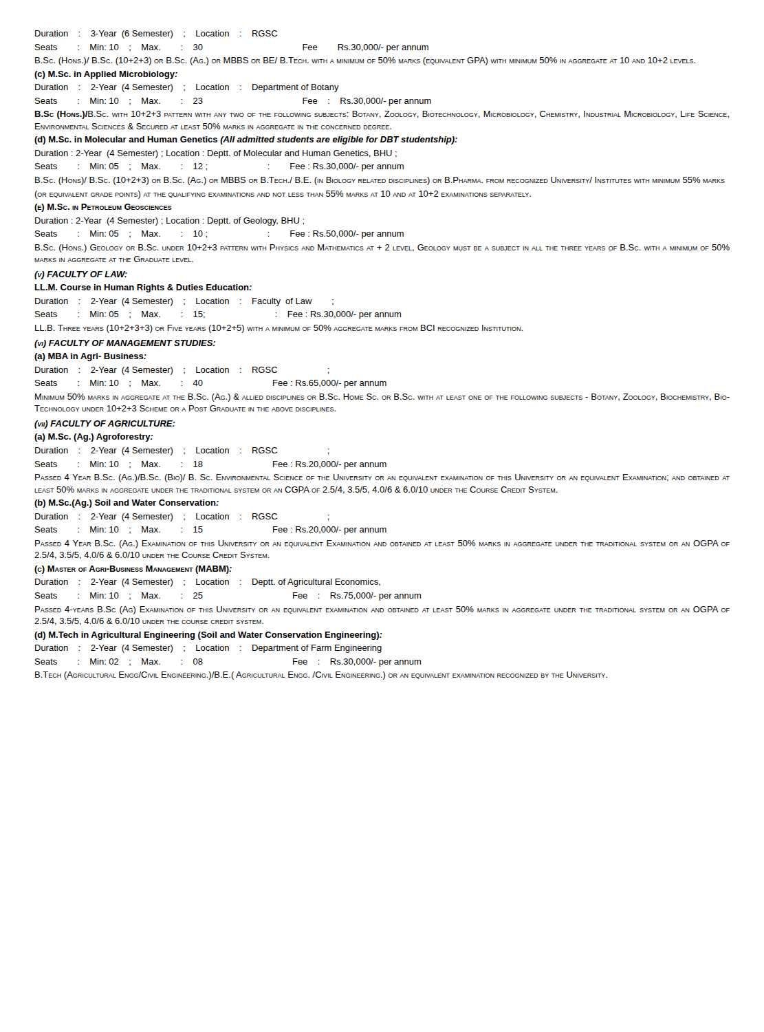Duration : 3-Year (6 Semester) ; Location : RGSC
Seats : Min: 10 ; Max. : 30 Fee Rs.30,000/- per annum
B.Sc. (Hons.)/ B.Sc. (10+2+3) or B.Sc. (Ag.) or MBBS or BE/ B.Tech. with a minimum of 50% marks (equivalent GPA) with minimum 50% in aggregate at 10 and 10+2 levels.
(c) M.Sc. in Applied Microbiology:
Duration : 2-Year (4 Semester) ; Location : Department of Botany
Seats : Min: 10 ; Max. : 23 Fee : Rs.30,000/- per annum
B.Sc (Hons.)/B.Sc. with 10+2+3 pattern with any two of the following subjects: Botany, Zoology, Biotechnology, Microbiology, Chemistry, Industrial Microbiology, Life Science, Environmental Sciences & Secured at least 50% marks in aggregate in the concerned degree.
(d) M.Sc. in Molecular and Human Genetics (All admitted students are eligible for DBT studentship):
Duration : 2-Year (4 Semester) ; Location : Deptt. of Molecular and Human Genetics, BHU ;
Seats : Min: 05 ; Max. : 12 ; : Fee : Rs.30,000/- per annum
B.Sc. (Hons)/ B.Sc. (10+2+3) or B.Sc. (Ag.) or MBBS or B.Tech./ B.E. (in Biology related disciplines) or B.Pharma. from recognized University/ Institutes with minimum 55% marks
(or equivalent grade points) at the qualifying examinations and not less than 55% marks at 10 and at 10+2 examinations separately.
(e) M.Sc. in Petroleum Geosciences
Duration : 2-Year (4 Semester) ; Location : Deptt. of Geology, BHU ;
Seats : Min: 05 ; Max. : 10 ; : Fee : Rs.50,000/- per annum
B.Sc. (Hons.) Geology or B.Sc. under 10+2+3 pattern with Physics and Mathematics at + 2 level, Geology must be a subject in all the three years of B.Sc. with a minimum of 50% marks in aggregate at the Graduate level.
(v) FACULTY OF LAW:
LL.M. Course in Human Rights & Duties Education:
Duration : 2-Year (4 Semester) ; Location : Faculty of Law ;
Seats : Min: 05 ; Max. : 15; : Fee : Rs.30,000/- per annum
LL.B. Three years (10+2+3+3) or Five years (10+2+5) with a minimum of 50% aggregate marks from BCI recognized Institution.
(vi) FACULTY OF MANAGEMENT STUDIES:
(a) MBA in Agri- Business:
Duration : 2-Year (4 Semester) ; Location : RGSC ;
Seats : Min: 10 ; Max. : 40 Fee : Rs.65,000/- per annum
Minimum 50% marks in aggregate at the B.Sc. (Ag.) & allied disciplines or B.Sc. Home Sc. or B.Sc. with at least one of the following subjects - Botany, Zoology, Biochemistry, Bio-Technology under 10+2+3 Scheme or a Post Graduate in the above disciplines.
(vii) FACULTY OF AGRICULTURE:
(a) M.Sc. (Ag.) Agroforestry:
Duration : 2-Year (4 Semester) ; Location : RGSC ;
Seats : Min: 10 ; Max. : 18 Fee : Rs.20,000/- per annum
Passed 4 Year B.Sc. (Ag.)/B.Sc. (Bio)/ B. Sc. Environmental Science of the University or an equivalent examination of this University or an equivalent Examination; and obtained at least 50% marks in aggregate under the traditional system or an CGPA of 2.5/4, 3.5/5, 4.0/6 & 6.0/10 under the Course Credit System.
(b) M.Sc.(Ag.) Soil and Water Conservation:
Duration : 2-Year (4 Semester) ; Location : RGSC ;
Seats : Min: 10 ; Max. : 15 Fee : Rs.20,000/- per annum
Passed 4 Year B.Sc. (Ag.) Examination of this University or an equivalent Examination and obtained at least 50% marks in aggregate under the traditional system or an OGPA of 2.5/4, 3.5/5, 4.0/6 & 6.0/10 under the Course Credit System.
(c) Master of Agri-Business Management (MABM):
Duration : 2-Year (4 Semester) ; Location : Deptt. of Agricultural Economics,
Seats : Min: 10 ; Max. : 25 Fee : Rs.75,000/- per annum
Passed 4-years B.Sc (Ag) Examination of this University or an equivalent examination and obtained at least 50% marks in aggregate under the traditional system or an OGPA of 2.5/4, 3.5/5, 4.0/6 & 6.0/10 under the course credit system.
(d) M.Tech in Agricultural Engineering (Soil and Water Conservation Engineering):
Duration : 2-Year (4 Semester) ; Location : Department of Farm Engineering
Seats : Min: 02 ; Max. : 08 Fee : Rs.30,000/- per annum
B.Tech (Agricultural Engg/Civil Engineering.)/B.E.( Agricultural Engg. /Civil Engineering.) or an equivalent examination recognized by the University.